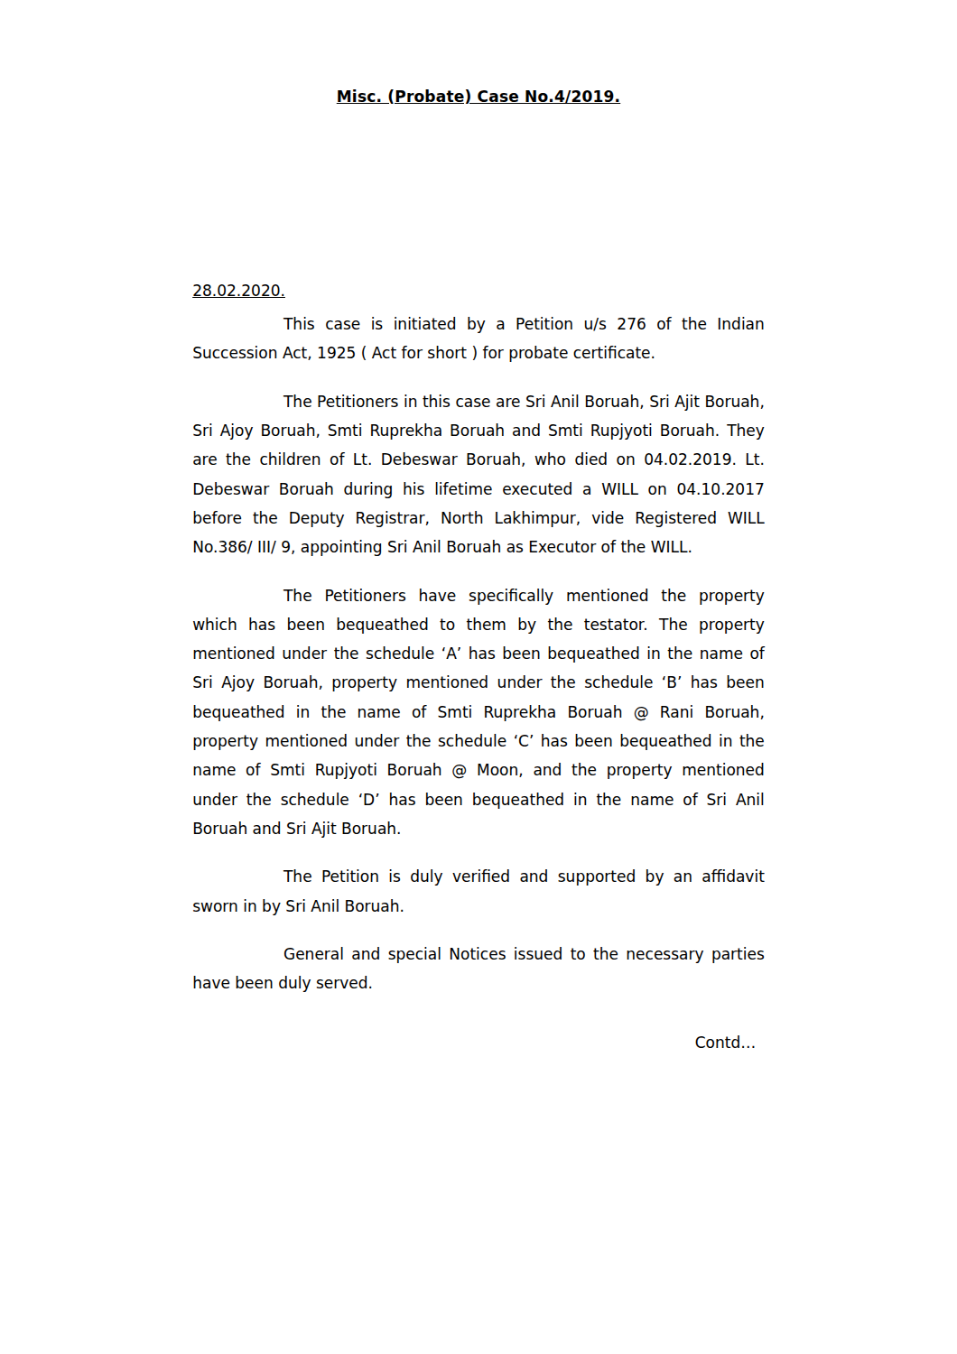Misc. (Probate) Case No.4/2019.
28.02.2020.
This case is initiated by a Petition u/s 276 of the Indian Succession Act, 1925 ( Act for short ) for probate certificate.
The Petitioners in this case are Sri Anil Boruah, Sri Ajit Boruah, Sri Ajoy Boruah, Smti Ruprekha Boruah and Smti Rupjyoti Boruah. They are the children of Lt. Debeswar Boruah, who died on 04.02.2019. Lt. Debeswar Boruah during his lifetime executed a WILL on 04.10.2017 before the Deputy Registrar, North Lakhimpur, vide Registered WILL No.386/ III/ 9, appointing Sri Anil Boruah as Executor of the WILL.
The Petitioners have specifically mentioned the property which has been bequeathed to them by the testator. The property mentioned under the schedule ‘A’ has been bequeathed in the name of Sri Ajoy Boruah, property mentioned under the schedule ‘B’ has been bequeathed in the name of Smti Ruprekha Boruah @ Rani Boruah, property mentioned under the schedule ‘C’ has been bequeathed in the name of Smti Rupjyoti Boruah @ Moon, and the property mentioned under the schedule ‘D’ has been bequeathed in the name of Sri Anil Boruah and Sri Ajit Boruah.
The Petition is duly verified and supported by an affidavit sworn in by Sri Anil Boruah.
General and special Notices issued to the necessary parties have been duly served.
Contd…